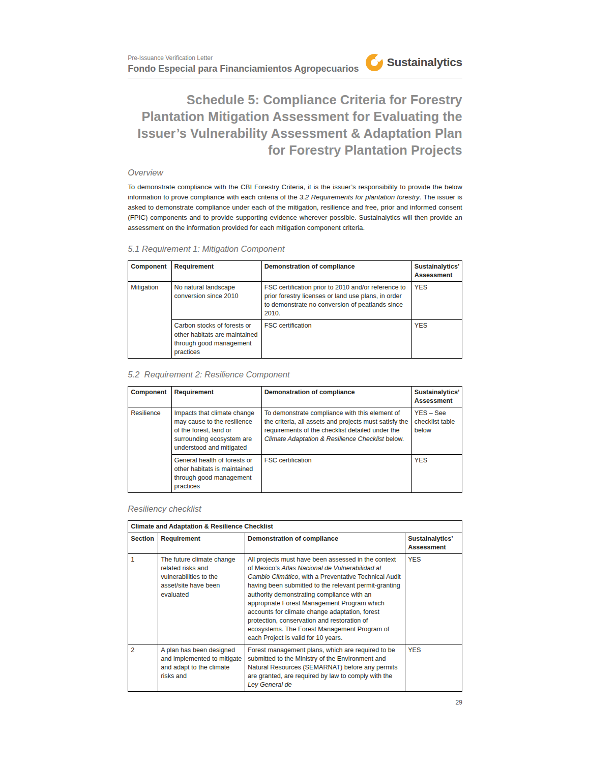Pre-Issuance Verification Letter
Fondo Especial para Financiamientos Agropecuarios
Sustainalytics
Schedule 5: Compliance Criteria for Forestry Plantation Mitigation Assessment for Evaluating the Issuer’s Vulnerability Assessment & Adaptation Plan for Forestry Plantation Projects
Overview
To demonstrate compliance with the CBI Forestry Criteria, it is the issuer’s responsibility to provide the below information to prove compliance with each criteria of the 3.2 Requirements for plantation forestry. The issuer is asked to demonstrate compliance under each of the mitigation, resilience and free, prior and informed consent (FPIC) components and to provide supporting evidence wherever possible. Sustainalytics will then provide an assessment on the information provided for each mitigation component criteria.
5.1 Requirement 1: Mitigation Component
| Component | Requirement | Demonstration of compliance | Sustainalytics’ Assessment |
| --- | --- | --- | --- |
| Mitigation | No natural landscape conversion since 2010 | FSC certification prior to 2010 and/or reference to prior forestry licenses or land use plans, in order to demonstrate no conversion of peatlands since 2010. | YES |
| Carbon stocks of forests or other habitats are maintained through good management practices | FSC certification | YES |
5.2 Requirement 2: Resilience Component
| Component | Requirement | Demonstration of compliance | Sustainalytics’ Assessment |
| --- | --- | --- | --- |
| Resilience | Impacts that climate change may cause to the resilience of the forest, land or surrounding ecosystem are understood and mitigated | To demonstrate compliance with this element of the criteria, all assets and projects must satisfy the requirements of the checklist detailed under the Climate Adaptation & Resilience Checklist below. | YES – See checklist table below |
| General health of forests or other habitats is maintained through good management practices | FSC certification | YES |
Resiliency checklist
| Climate and Adaptation & Resilience Checklist |
| --- |
| Section | Requirement | Demonstration of compliance | Sustainalytics’ Assessment |
| 1 | The future climate change related risks and vulnerabilities to the asset/site have been evaluated | All projects must have been assessed in the context of Mexico’s Atlas Nacional de Vulnerabilidad al Cambio Climático , with a Preventative Technical Audit having been submitted to the relevant permit-granting authority demonstrating compliance with an appropriate Forest Management Program which accounts for climate change adaptation, forest protection, conservation and restoration of ecosystems. The Forest Management Program of each Project is valid for 10 years. | YES |
| 2 | A plan has been designed and implemented to mitigate and adapt to the climate risks and | Forest management plans, which are required to be submitted to the Ministry of the Environment and Natural Resources (SEMARNAT) before any permits are granted, are required by law to comply with the Ley General de | YES |
29